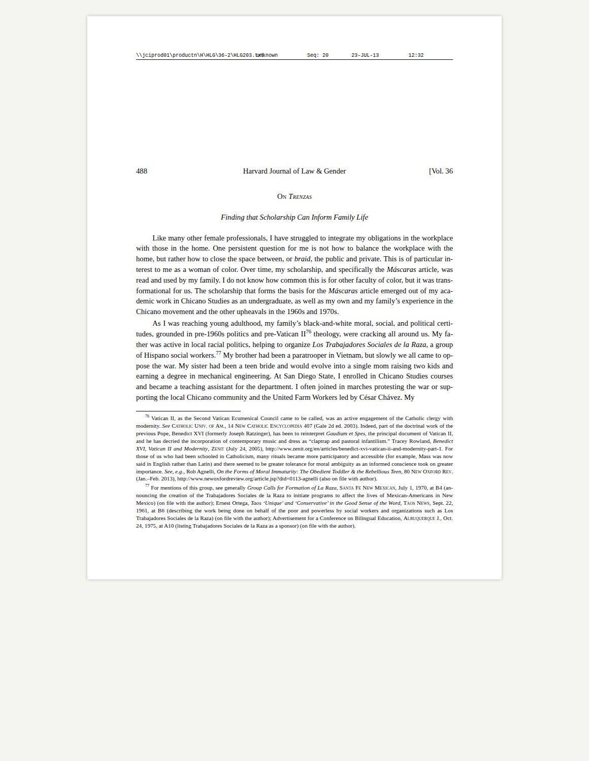\\jciprod01\productn\H\HLG\36-2\HLG203.txt unknown Seq: 2023-JUL-1312:32
488 Harvard Journal of Law & Gender [Vol. 36
On Trenzas
Finding that Scholarship Can Inform Family Life
Like many other female professionals, I have struggled to integrate my obligations in the workplace with those in the home. One persistent question for me is not how to balance the workplace with the home, but rather how to close the space between, or braid, the public and private. This is of particular interest to me as a woman of color. Over time, my scholarship, and specifically the Máscaras article, was read and used by my family. I do not know how common this is for other faculty of color, but it was transformational for us. The scholarship that forms the basis for the Máscaras article emerged out of my academic work in Chicano Studies as an undergraduate, as well as my own and my family’s experience in the Chicano movement and the other upheavals in the 1960s and 1970s.
As I was reaching young adulthood, my family’s black-and-white moral, social, and political certitudes, grounded in pre-1960s politics and pre-Vatican II76 theology, were cracking all around us. My father was active in local racial politics, helping to organize Los Trabajadores Sociales de la Raza, a group of Hispano social workers.77 My brother had been a paratrooper in Vietnam, but slowly we all came to oppose the war. My sister had been a teen bride and would evolve into a single mom raising two kids and earning a degree in mechanical engineering. At San Diego State, I enrolled in Chicano Studies courses and became a teaching assistant for the department. I often joined in marches protesting the war or supporting the local Chicano community and the United Farm Workers led by César Chávez. My
76 Vatican II, as the Second Vatican Ecumenical Council came to be called, was an active engagement of the Catholic clergy with modernity. See Catholic Univ. of Am., 14 New Catholic Encyclopedia 407 (Gale 2d ed. 2003). Indeed, part of the doctrinal work of the previous Pope, Benedict XVI (formerly Joseph Ratzinger), has been to reinterpret Gaudium et Spes, the principal document of Vatican II, and he has decried the incorporation of contemporary music and dress as “claptrap and pastoral infantilism.” Tracey Rowland, Benedict XVI, Vatican II and Modernity, Zenit (July 24, 2005), http://www.zenit.org/en/articles/benedict-xvi-vatican-ii-and-modernity-part-1. For those of us who had been schooled in Catholicism, many rituals became more participatory and accessible (for example, Mass was now said in English rather than Latin) and there seemed to be greater tolerance for moral ambiguity as an informed conscience took on greater importance. See, e.g., Rob Agnelli, On the Forms of Moral Immaturity: The Obedient Toddler & the Rebellious Teen, 80 New Oxford Rev. (Jan.–Feb. 2013), http://www.newoxfordreview.org/article.jsp?did=0113-agnelli (also on file with author).
77 For mentions of this group, see generally Group Calls for Formation of La Raza, Santa Fe New Mexican, July 1, 1970, at B4 (announcing the creation of the Trabajadores Sociales de la Raza to initiate programs to affect the lives of Mexican-Americans in New Mexico) (on file with the author); Ernest Ortega, Taos ‘Unique’ and ‘Conservative’ in the Good Sense of the Word, Taos News, Sept. 22, 1961, at B6 (describing the work being done on behalf of the poor and powerless by social workers and organizations such as Los Trabajadores Sociales de la Raza) (on file with the author); Advertisement for a Conference on Bilingual Education, Albuquerque J., Oct. 24, 1975, at A10 (listing Trabajadores Sociales de la Raza as a sponsor) (on file with the author).